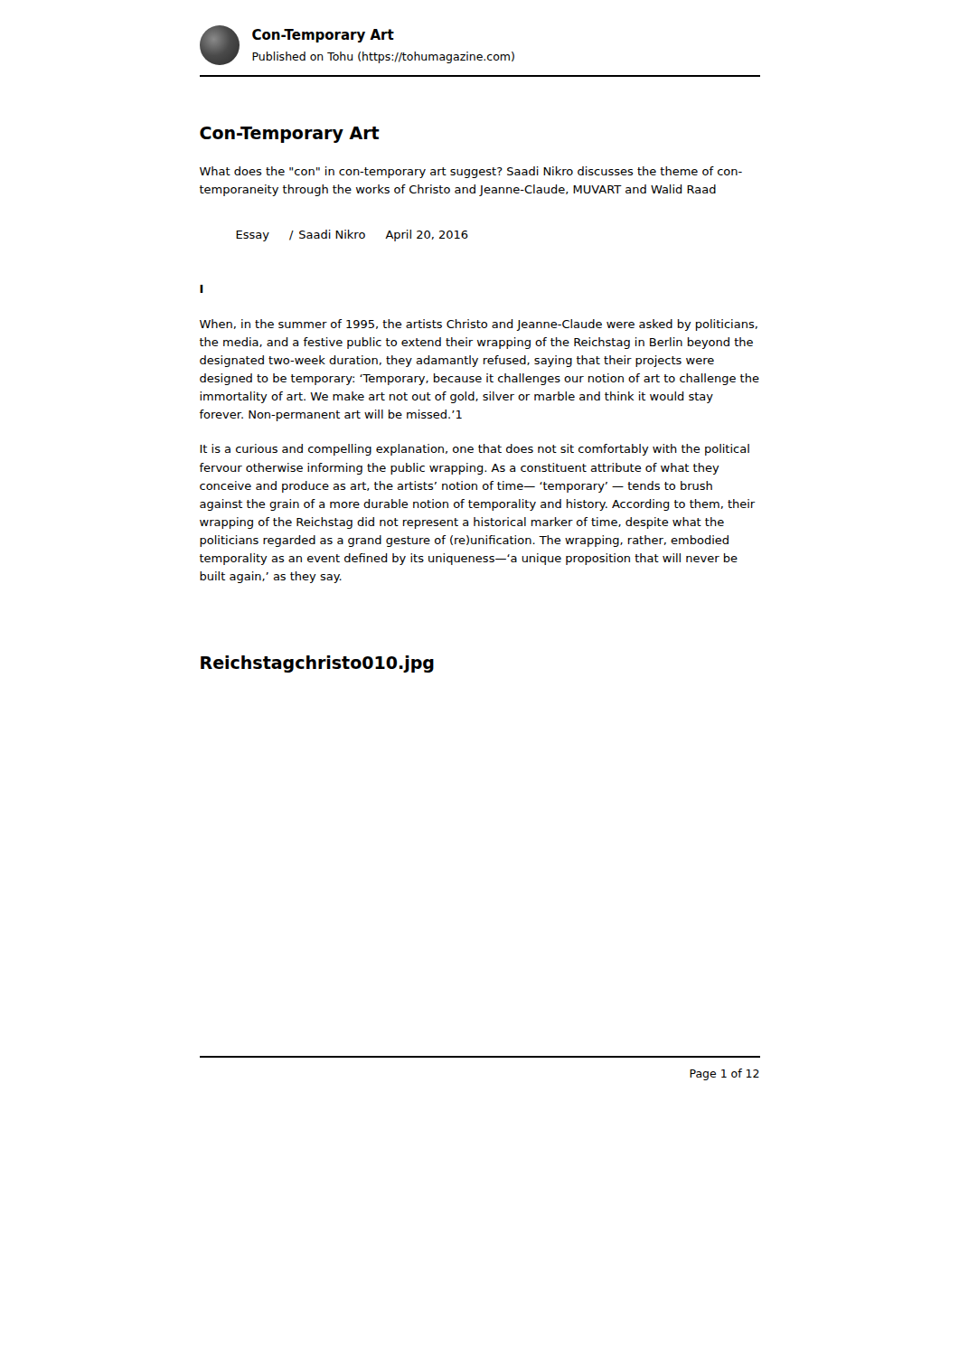Con-Temporary Art
Published on Tohu (https://tohumagazine.com)
Con-Temporary Art
What does the "con" in con-temporary art suggest? Saadi Nikro discusses the theme of con-temporaneity through the works of Christo and Jeanne-Claude, MUVART and Walid Raad
Essay/Saadi Nikro April 20, 2016
I
When, in the summer of 1995, the artists Christo and Jeanne-Claude were asked by politicians, the media, and a festive public to extend their wrapping of the Reichstag in Berlin beyond the designated two-week duration, they adamantly refused, saying that their projects were designed to be temporary: ‘Temporary, because it challenges our notion of art to challenge the immortality of art. We make art not out of gold, silver or marble and think it would stay forever. Non-permanent art will be missed.’1
It is a curious and compelling explanation, one that does not sit comfortably with the political fervour otherwise informing the public wrapping. As a constituent attribute of what they conceive and produce as art, the artists’ notion of time— ‘temporary’ — tends to brush against the grain of a more durable notion of temporality and history. According to them, their wrapping of the Reichstag did not represent a historical marker of time, despite what the politicians regarded as a grand gesture of (re)unification. The wrapping, rather, embodied temporality as an event defined by its uniqueness—‘a unique proposition that will never be built again,’ as they say.
Reichstagchristo010.jpg
Page 1 of 12